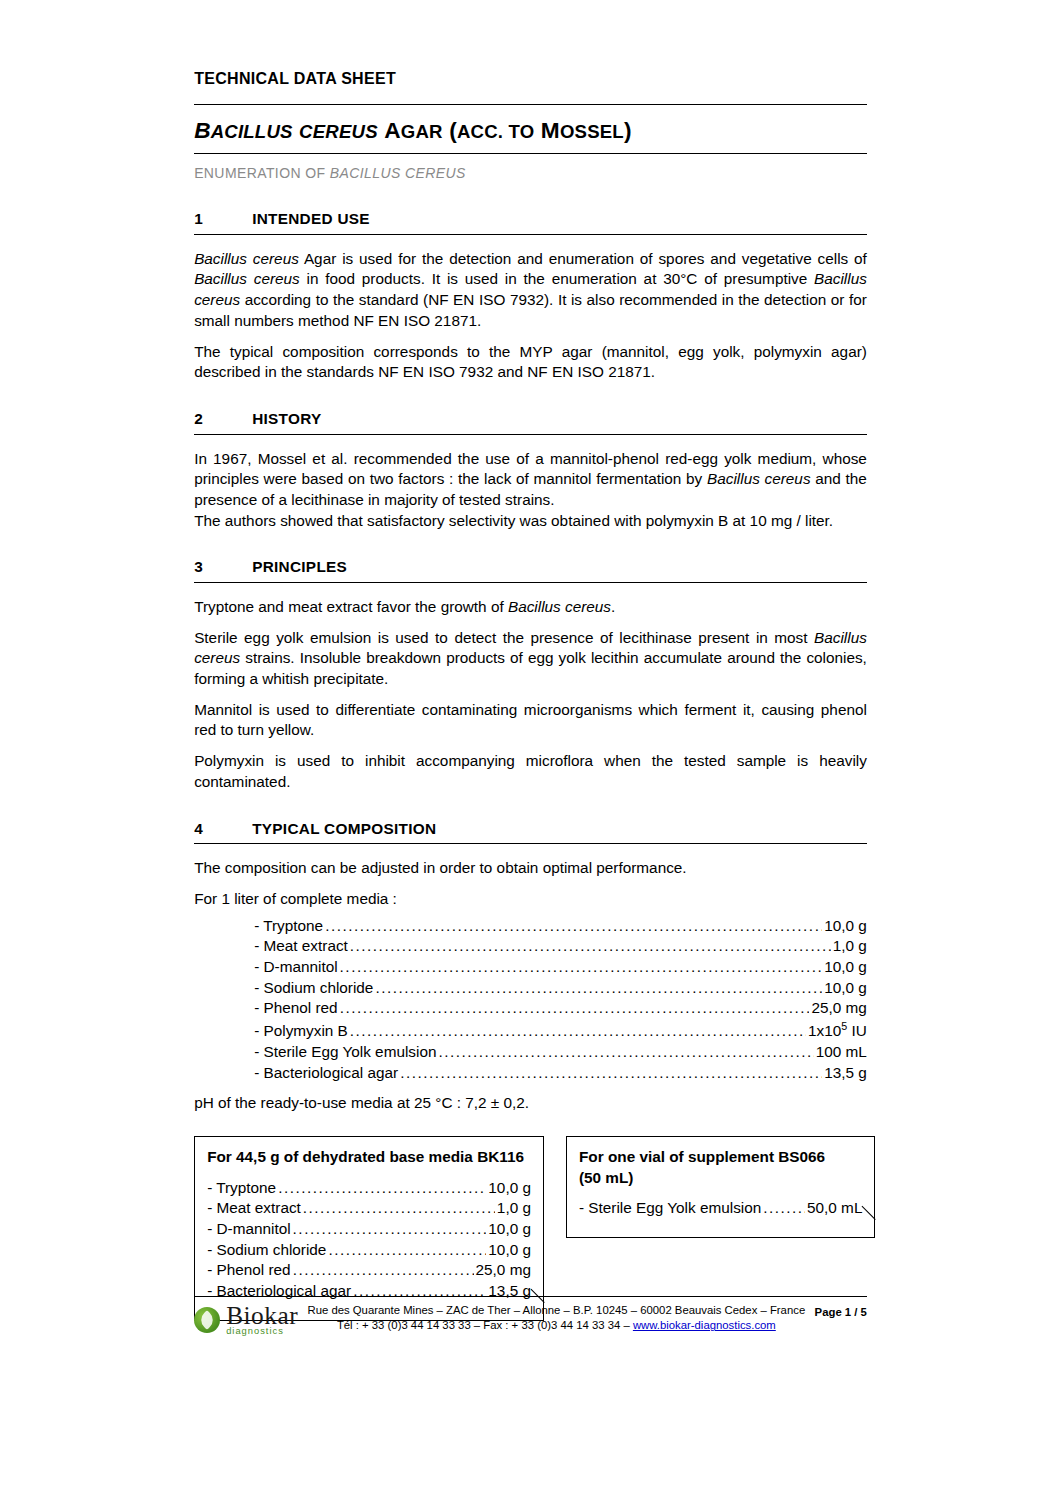TECHNICAL DATA SHEET
BACILLUS CEREUS AGAR (ACC. TO MOSSEL)
ENUMERATION OF BACILLUS CEREUS
1 INTENDED USE
Bacillus cereus Agar is used for the detection and enumeration of spores and vegetative cells of Bacillus cereus in food products. It is used in the enumeration at 30°C of presumptive Bacillus cereus according to the standard (NF EN ISO 7932). It is also recommended in the detection or for small numbers method NF EN ISO 21871.
The typical composition corresponds to the MYP agar (mannitol, egg yolk, polymyxin agar) described in the standards NF EN ISO 7932 and NF EN ISO 21871.
2 HISTORY
In 1967, Mossel et al. recommended the use of a mannitol-phenol red-egg yolk medium, whose principles were based on two factors : the lack of mannitol fermentation by Bacillus cereus and the presence of a lecithinase in majority of tested strains.
The authors showed that satisfactory selectivity was obtained with polymyxin B at 10 mg / liter.
3 PRINCIPLES
Tryptone and meat extract favor the growth of Bacillus cereus.
Sterile egg yolk emulsion is used to detect the presence of lecithinase present in most Bacillus cereus strains. Insoluble breakdown products of egg yolk lecithin accumulate around the colonies, forming a whitish precipitate.
Mannitol is used to differentiate contaminating microorganisms which ferment it, causing phenol red to turn yellow.
Polymyxin is used to inhibit accompanying microflora when the tested sample is heavily contaminated.
4 TYPICAL COMPOSITION
The composition can be adjusted in order to obtain optimal performance.
For 1 liter of complete media :
- Tryptone.................................................................................................................. 10,0 g
- Meat extract............................................................................................................. 1,0 g
- D-mannitol............................................................................................................... 10,0 g
- Sodium chloride....................................................................................................... 10,0 g
- Phenol red.............................................................................................................. 25,0 mg
- Polymyxin B............................................................................................................. 1x105 IU
- Sterile Egg Yolk emulsion......................................................................................... 100 mL
- Bacteriological agar................................................................................................... 13,5 g
pH of the ready-to-use media at 25 °C : 7,2 ± 0,2.
For 44,5 g of dehydrated base media BK116
- Tryptone............................................................. 10,0 g
- Meat extract......................................................... 1,0 g
- D-mannitol........................................................... 10,0 g
- Sodium chloride................................................... 10,0 g
- Phenol red.......................................................... 25,0 mg
- Bacteriological agar.............................................. 13,5 g
For one vial of supplement BS066
(50 mL)
- Sterile Egg Yolk emulsion......................... 50,0 mL
Biokar diagnostics
Rue des Quarante Mines – ZAC de Ther – Allonne – B.P. 10245 – 60002 Beauvais Cedex – France
Tél : + 33 (0)3 44 14 33 33 – Fax : + 33 (0)3 44 14 33 34 – www.biokar-diagnostics.com
Page 1 / 5